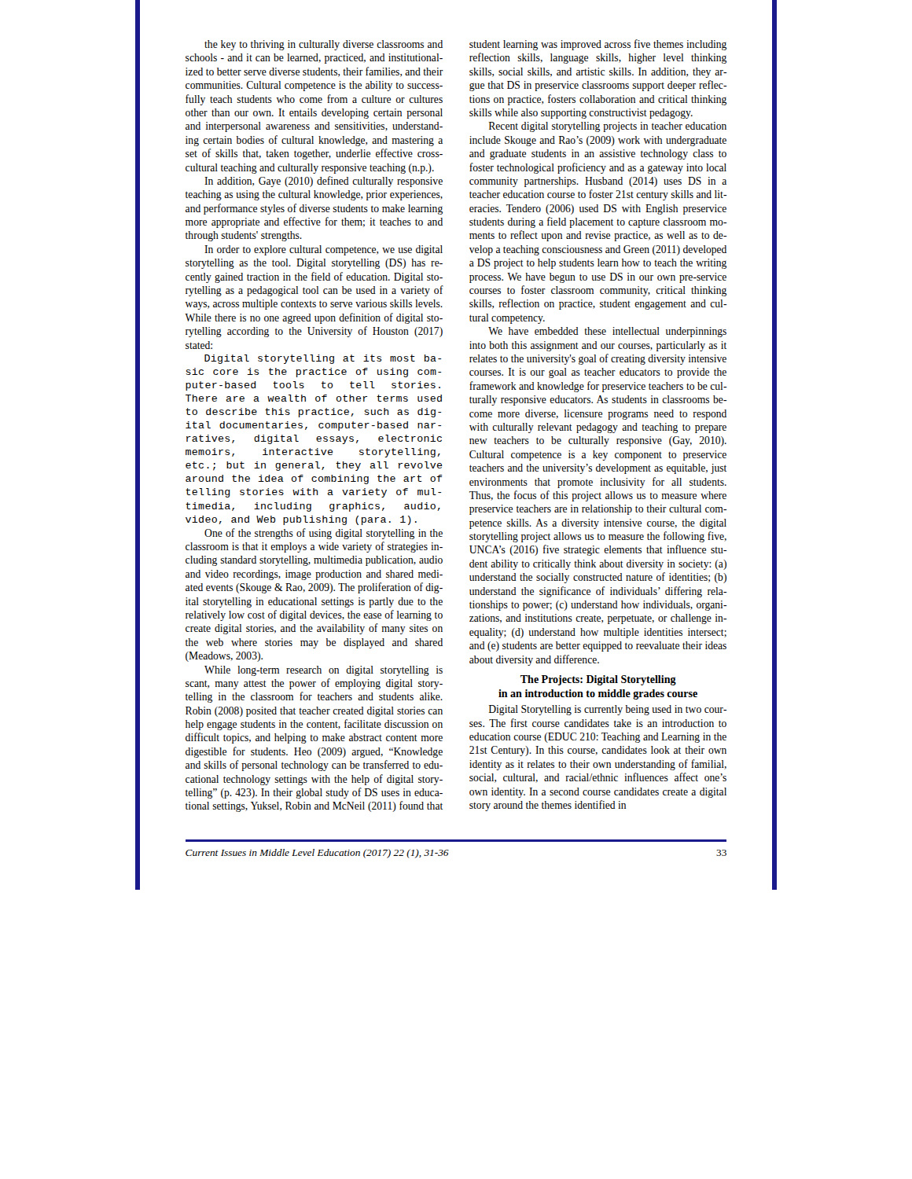the key to thriving in culturally diverse classrooms and schools - and it can be learned, practiced, and institutionalized to better serve diverse students, their families, and their communities. Cultural competence is the ability to successfully teach students who come from a culture or cultures other than our own. It entails developing certain personal and interpersonal awareness and sensitivities, understanding certain bodies of cultural knowledge, and mastering a set of skills that, taken together, underlie effective cross-cultural teaching and culturally responsive teaching (n.p.).
In addition, Gaye (2010) defined culturally responsive teaching as using the cultural knowledge, prior experiences, and performance styles of diverse students to make learning more appropriate and effective for them; it teaches to and through students' strengths.
In order to explore cultural competence, we use digital storytelling as the tool. Digital storytelling (DS) has recently gained traction in the field of education. Digital storytelling as a pedagogical tool can be used in a variety of ways, across multiple contexts to serve various skills levels. While there is no one agreed upon definition of digital storytelling according to the University of Houston (2017) stated:
Digital storytelling at its most basic core is the practice of using computer-based tools to tell stories. There are a wealth of other terms used to describe this practice, such as digital documentaries, computer-based narratives, digital essays, electronic memoirs, interactive storytelling, etc.; but in general, they all revolve around the idea of combining the art of telling stories with a variety of multimedia, including graphics, audio, video, and Web publishing (para. 1).
One of the strengths of using digital storytelling in the classroom is that it employs a wide variety of strategies including standard storytelling, multimedia publication, audio and video recordings, image production and shared mediated events (Skouge & Rao, 2009). The proliferation of digital storytelling in educational settings is partly due to the relatively low cost of digital devices, the ease of learning to create digital stories, and the availability of many sites on the web where stories may be displayed and shared (Meadows, 2003).
While long-term research on digital storytelling is scant, many attest the power of employing digital storytelling in the classroom for teachers and students alike. Robin (2008) posited that teacher created digital stories can help engage students in the content, facilitate discussion on difficult topics, and helping to make abstract content more digestible for students. Heo (2009) argued, “Knowledge and skills of personal technology can be transferred to educational technology settings with the help of digital storytelling” (p. 423). In their global study of DS uses in educational settings, Yuksel, Robin and McNeil (2011) found that student learning was improved across five themes including reflection skills, language skills, higher level thinking skills, social skills, and artistic skills. In addition, they argue that DS in preservice classrooms support deeper reflections on practice, fosters collaboration and critical thinking skills while also supporting constructivist pedagogy.
Recent digital storytelling projects in teacher education include Skouge and Rao’s (2009) work with undergraduate and graduate students in an assistive technology class to foster technological proficiency and as a gateway into local community partnerships. Husband (2014) uses DS in a teacher education course to foster 21st century skills and literacies. Tendero (2006) used DS with English preservice students during a field placement to capture classroom moments to reflect upon and revise practice, as well as to develop a teaching consciousness and Green (2011) developed a DS project to help students learn how to teach the writing process. We have begun to use DS in our own pre-service courses to foster classroom community, critical thinking skills, reflection on practice, student engagement and cultural competency.
We have embedded these intellectual underpinnings into both this assignment and our courses, particularly as it relates to the university's goal of creating diversity intensive courses. It is our goal as teacher educators to provide the framework and knowledge for preservice teachers to be culturally responsive educators. As students in classrooms become more diverse, licensure programs need to respond with culturally relevant pedagogy and teaching to prepare new teachers to be culturally responsive (Gay, 2010). Cultural competence is a key component to preservice teachers and the university’s development as equitable, just environments that promote inclusivity for all students. Thus, the focus of this project allows us to measure where preservice teachers are in relationship to their cultural competence skills. As a diversity intensive course, the digital storytelling project allows us to measure the following five, UNCA’s (2016) five strategic elements that influence student ability to critically think about diversity in society: (a) understand the socially constructed nature of identities; (b) understand the significance of individuals’ differing relationships to power; (c) understand how individuals, organizations, and institutions create, perpetuate, or challenge inequality; (d) understand how multiple identities intersect; and (e) students are better equipped to reevaluate their ideas about diversity and difference.
The Projects: Digital Storytelling
in an introduction to middle grades course
Digital Storytelling is currently being used in two courses. The first course candidates take is an introduction to education course (EDUC 210: Teaching and Learning in the 21st Century). In this course, candidates look at their own identity as it relates to their own understanding of familial, social, cultural, and racial/ethnic influences affect one’s own identity. In a second course candidates create a digital story around the themes identified in
Current Issues in Middle Level Education (2017) 22 (1), 31-36
33